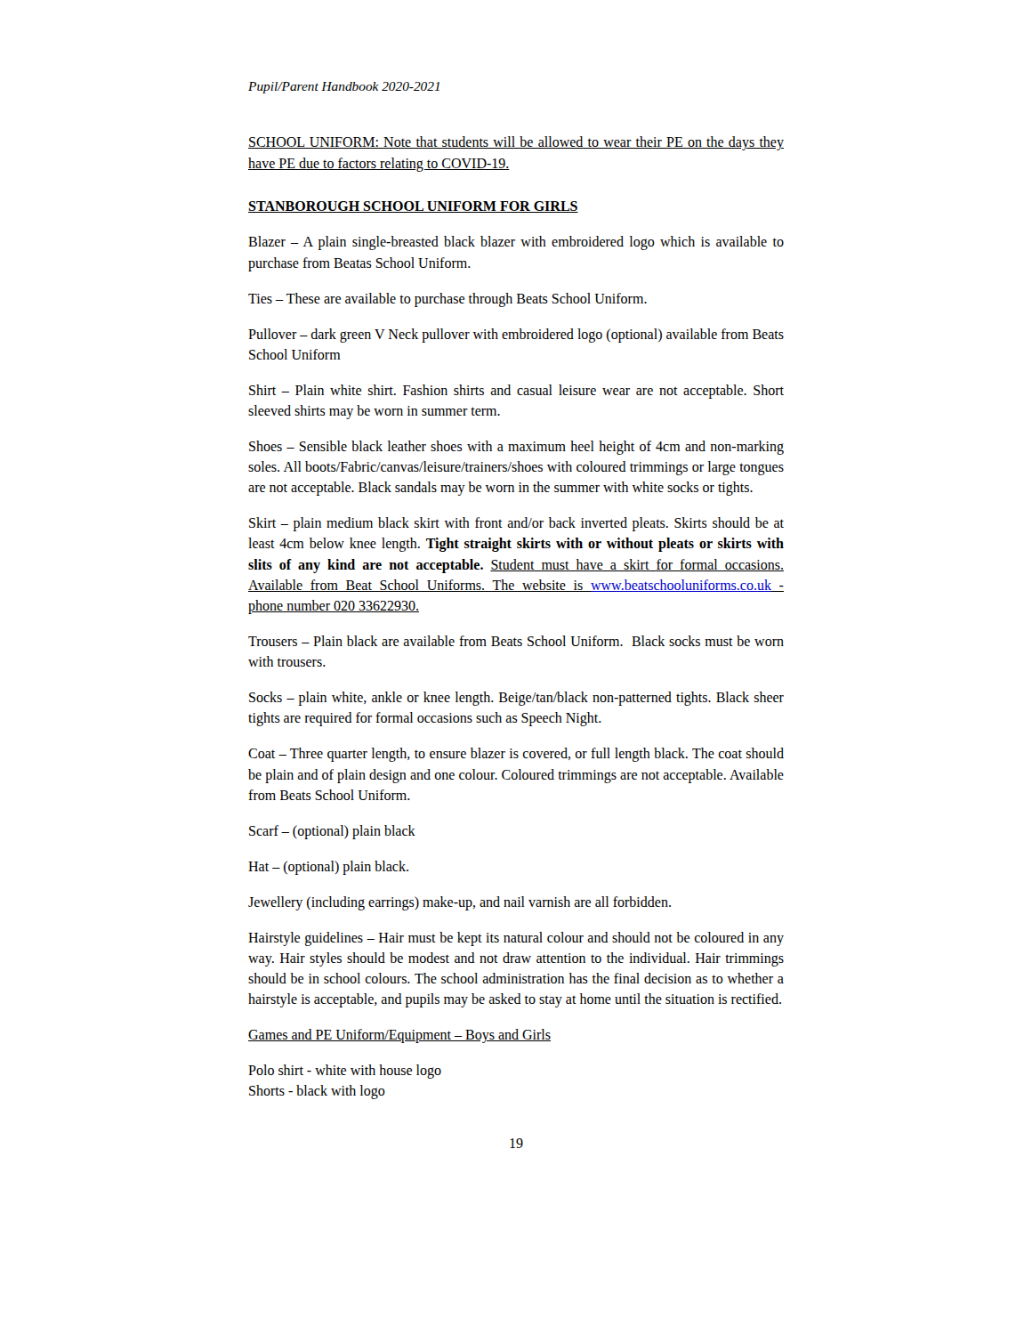Pupil/Parent Handbook 2020-2021
SCHOOL UNIFORM: Note that students will be allowed to wear their PE on the days they have PE due to factors relating to COVID-19.
STANBOROUGH SCHOOL UNIFORM FOR GIRLS
Blazer – A plain single-breasted black blazer with embroidered logo which is available to purchase from Beatas School Uniform.
Ties – These are available to purchase through Beats School Uniform.
Pullover – dark green V Neck pullover with embroidered logo (optional) available from Beats School Uniform
Shirt – Plain white shirt. Fashion shirts and casual leisure wear are not acceptable. Short sleeved shirts may be worn in summer term.
Shoes – Sensible black leather shoes with a maximum heel height of 4cm and non-marking soles. All boots/Fabric/canvas/leisure/trainers/shoes with coloured trimmings or large tongues are not acceptable. Black sandals may be worn in the summer with white socks or tights.
Skirt – plain medium black skirt with front and/or back inverted pleats. Skirts should be at least 4cm below knee length. Tight straight skirts with or without pleats or skirts with slits of any kind are not acceptable. Student must have a skirt for formal occasions. Available from Beat School Uniforms. The website is www.beatschooluniforms.co.uk - phone number 020 33622930.
Trousers – Plain black are available from Beats School Uniform. Black socks must be worn with trousers.
Socks – plain white, ankle or knee length. Beige/tan/black non-patterned tights. Black sheer tights are required for formal occasions such as Speech Night.
Coat – Three quarter length, to ensure blazer is covered, or full length black. The coat should be plain and of plain design and one colour. Coloured trimmings are not acceptable. Available from Beats School Uniform.
Scarf – (optional) plain black
Hat – (optional) plain black.
Jewellery (including earrings) make-up, and nail varnish are all forbidden.
Hairstyle guidelines – Hair must be kept its natural colour and should not be coloured in any way. Hair styles should be modest and not draw attention to the individual. Hair trimmings should be in school colours. The school administration has the final decision as to whether a hairstyle is acceptable, and pupils may be asked to stay at home until the situation is rectified.
Games and PE Uniform/Equipment – Boys and Girls
Polo shirt - white with house logo
Shorts - black with logo
19